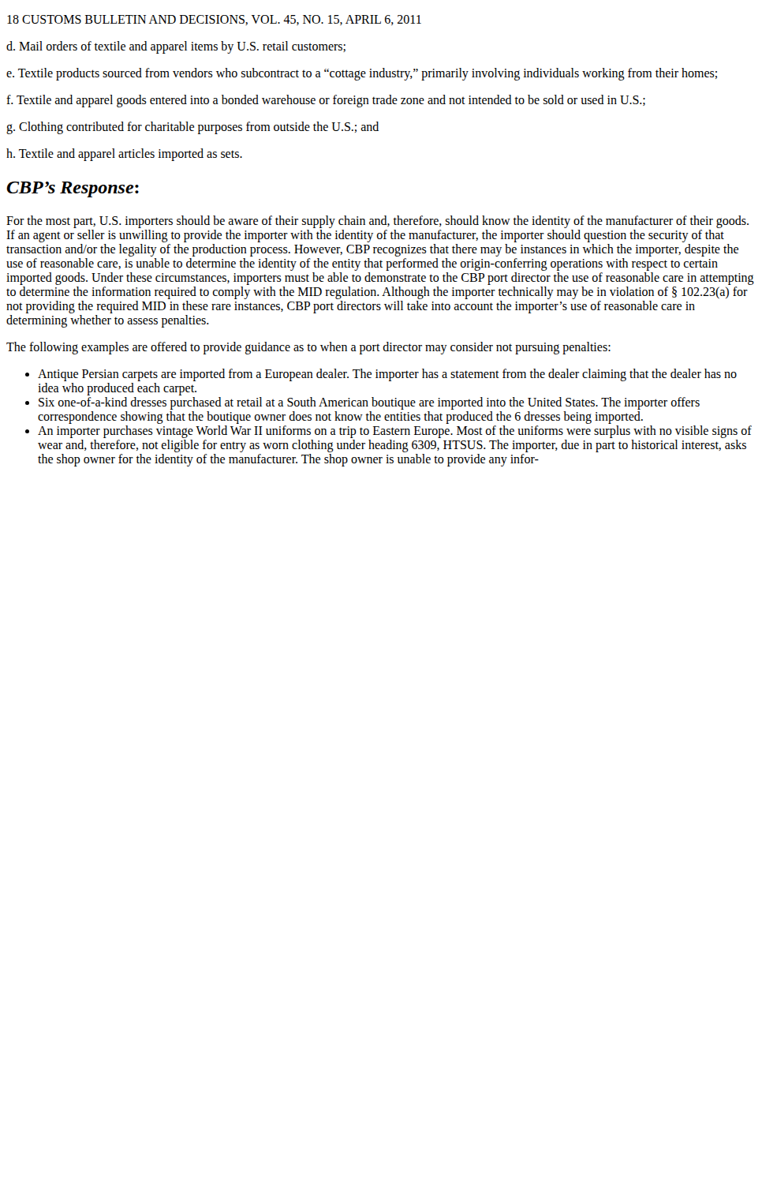18 CUSTOMS BULLETIN AND DECISIONS, VOL. 45, NO. 15, APRIL 6, 2011
d. Mail orders of textile and apparel items by U.S. retail customers;
e. Textile products sourced from vendors who subcontract to a “cottage industry,” primarily involving individuals working from their homes;
f. Textile and apparel goods entered into a bonded warehouse or foreign trade zone and not intended to be sold or used in U.S.;
g. Clothing contributed for charitable purposes from outside the U.S.; and
h. Textile and apparel articles imported as sets.
CBP’s Response:
For the most part, U.S. importers should be aware of their supply chain and, therefore, should know the identity of the manufacturer of their goods. If an agent or seller is unwilling to provide the importer with the identity of the manufacturer, the importer should question the security of that transaction and/or the legality of the production process. However, CBP recognizes that there may be instances in which the importer, despite the use of reasonable care, is unable to determine the identity of the entity that performed the origin-conferring operations with respect to certain imported goods. Under these circumstances, importers must be able to demonstrate to the CBP port director the use of reasonable care in attempting to determine the information required to comply with the MID regulation. Although the importer technically may be in violation of § 102.23(a) for not providing the required MID in these rare instances, CBP port directors will take into account the importer’s use of reasonable care in determining whether to assess penalties.
The following examples are offered to provide guidance as to when a port director may consider not pursuing penalties:
Antique Persian carpets are imported from a European dealer. The importer has a statement from the dealer claiming that the dealer has no idea who produced each carpet.
Six one-of-a-kind dresses purchased at retail at a South American boutique are imported into the United States. The importer offers correspondence showing that the boutique owner does not know the entities that produced the 6 dresses being imported.
An importer purchases vintage World War II uniforms on a trip to Eastern Europe. Most of the uniforms were surplus with no visible signs of wear and, therefore, not eligible for entry as worn clothing under heading 6309, HTSUS. The importer, due in part to historical interest, asks the shop owner for the identity of the manufacturer. The shop owner is unable to provide any infor-